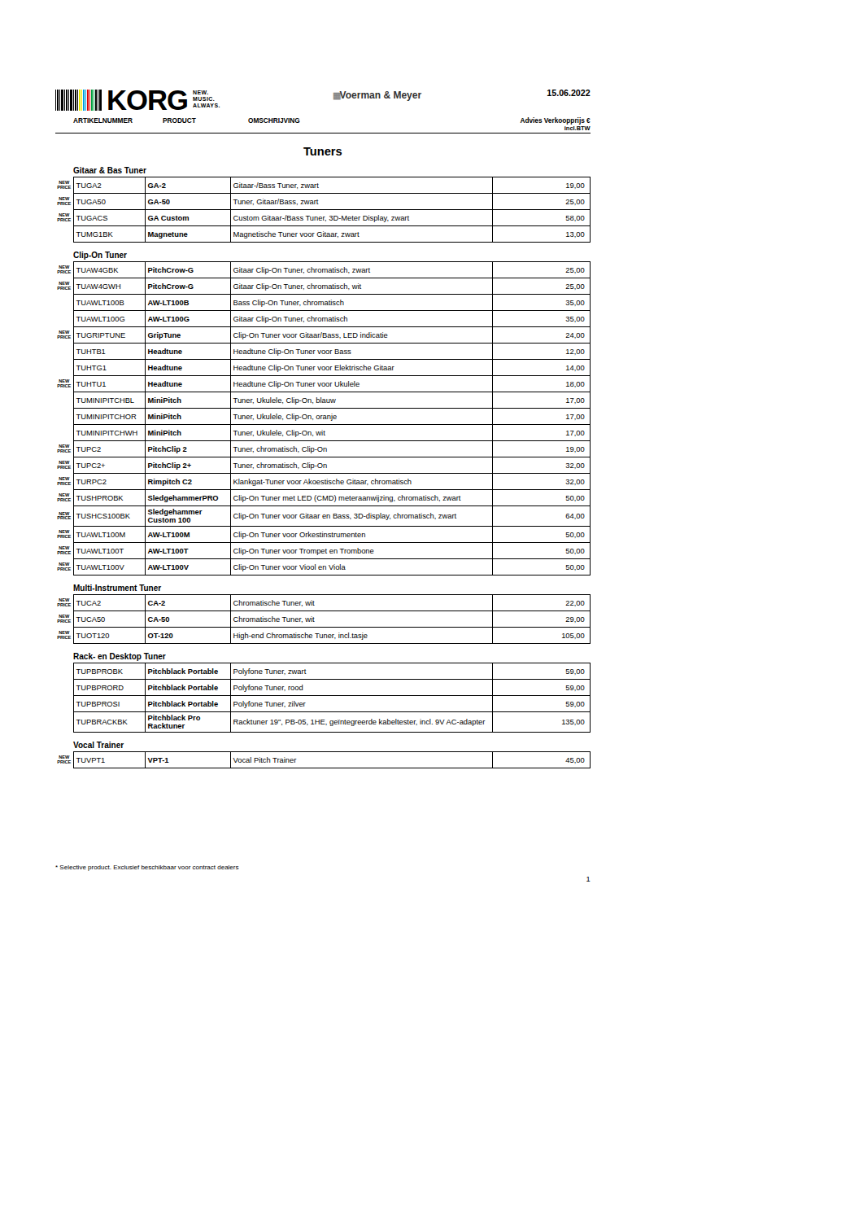KORG
NEW.
MUSIC.
ALWAYS.
▦Voerman & Meyer
15.06.2022
ARTIKELNUMMER
PRODUCT
OMSCHRIJVING
Advies Verkoopprijs €incl.BTW
Tuners
Gitaar & Bas Tuner
| NEW PRICE | TUGA2 | GA-2 | Gitaar-/Bass Tuner, zwart | 19,00 |
| NEW PRICE | TUGA50 | GA-50 | Tuner, Gitaar/Bass, zwart | 25,00 |
| NEW PRICE | TUGACS | GA Custom | Custom Gitaar-/Bass Tuner, 3D-Meter Display, zwart | 58,00 |
| | TUMG1BK | Magnetune | Magnetische Tuner voor Gitaar, zwart | 13,00 |
Clip-On Tuner
| NEW PRICE | TUAW4GBK | PitchCrow-G | Gitaar Clip-On Tuner, chromatisch, zwart | 25,00 |
| NEW PRICE | TUAW4GWH | PitchCrow-G | Gitaar Clip-On Tuner, chromatisch, wit | 25,00 |
| | TUAWLT100B | AW-LT100B | Bass Clip-On Tuner, chromatisch | 35,00 |
| | TUAWLT100G | AW-LT100G | Gitaar Clip-On Tuner, chromatisch | 35,00 |
| NEW PRICE | TUGRIPTUNE | GripTune | Clip-On Tuner voor Gitaar/Bass, LED indicatie | 24,00 |
| | TUHTB1 | Headtune | Headtune Clip-On Tuner voor Bass | 12,00 |
| | TUHTG1 | Headtune | Headtune Clip-On Tuner voor Elektrische Gitaar | 14,00 |
| NEW PRICE | TUHTU1 | Headtune | Headtune Clip-On Tuner voor Ukulele | 18,00 |
| | TUMINIPITCHBL | MiniPitch | Tuner, Ukulele, Clip-On, blauw | 17,00 |
| | TUMINIPITCHOR | MiniPitch | Tuner, Ukulele, Clip-On, oranje | 17,00 |
| | TUMINIPITCHWH | MiniPitch | Tuner, Ukulele, Clip-On, wit | 17,00 |
| NEW PRICE | TUPC2 | PitchClip 2 | Tuner, chromatisch, Clip-On | 19,00 |
| NEW PRICE | TUPC2+ | PitchClip 2+ | Tuner, chromatisch, Clip-On | 32,00 |
| NEW PRICE | TURPC2 | Rimpitch C2 | Klankgat-Tuner voor Akoestische Gitaar, chromatisch | 32,00 |
| NEW PRICE | TUSHPROBK | SledgehammerPRO | Clip-On Tuner met LED (CMD) meteraanwijzing, chromatisch, zwart | 50,00 |
| NEW PRICE | TUSHCS100BK | Sledgehammer Custom 100 | Clip-On Tuner voor Gitaar en Bass, 3D-display, chromatisch, zwart | 64,00 |
| NEW PRICE | TUAWLT100M | AW-LT100M | Clip-On Tuner voor Orkestinstrumenten | 50,00 |
| NEW PRICE | TUAWLT100T | AW-LT100T | Clip-On Tuner voor Trompet en Trombone | 50,00 |
| NEW PRICE | TUAWLT100V | AW-LT100V | Clip-On Tuner voor Viool en Viola | 50,00 |
Multi-Instrument Tuner
| NEW PRICE | TUCA2 | CA-2 | Chromatische Tuner, wit | 22,00 |
| NEW PRICE | TUCA50 | CA-50 | Chromatische Tuner, wit | 29,00 |
| NEW PRICE | TUOT120 | OT-120 | High-end Chromatische Tuner, incl.tasje | 105,00 |
Rack- en Desktop Tuner
| | TUPBPROBK | Pitchblack Portable | Polyfone Tuner, zwart | 59,00 |
| | TUPBPRORD | Pitchblack Portable | Polyfone Tuner, rood | 59,00 |
| | TUPBPROSI | Pitchblack Portable | Polyfone Tuner, zilver | 59,00 |
| | TUPBRACKBK | Pitchblack Pro Racktuner | Racktuner 19", PB-05, 1HE, geïntegreerde kabeltester, incl. 9V AC-adapter | 135,00 |
Vocal Trainer
| NEW PRICE | TUVPT1 | VPT-1 | Vocal Pitch Trainer | 45,00 |
* Selective product. Exclusief beschikbaar voor contract dealers
1